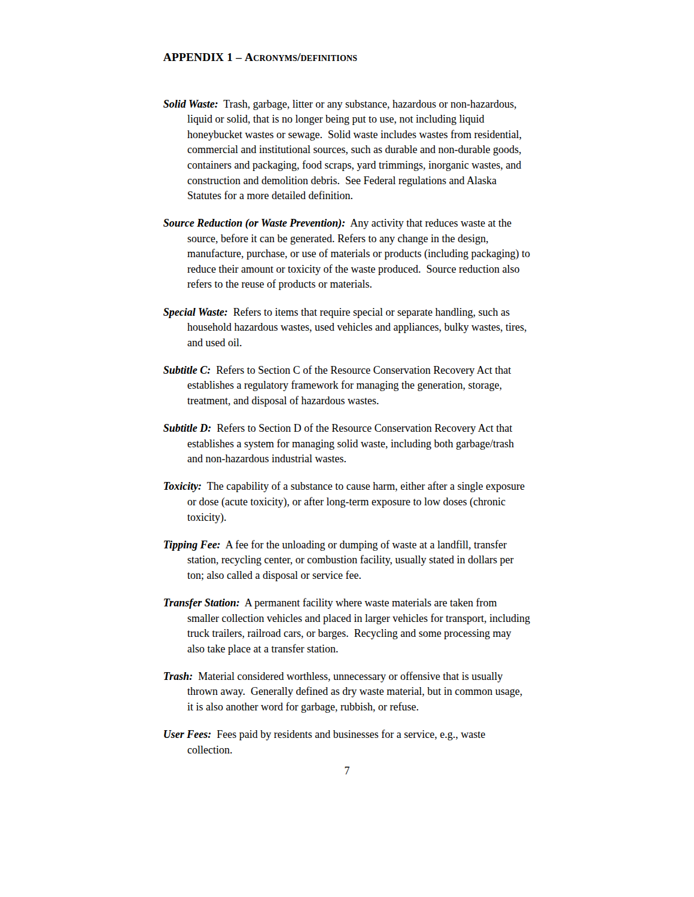APPENDIX 1 – Acronyms/definitions
Solid Waste: Trash, garbage, litter or any substance, hazardous or non-hazardous, liquid or solid, that is no longer being put to use, not including liquid honeybucket wastes or sewage. Solid waste includes wastes from residential, commercial and institutional sources, such as durable and non-durable goods, containers and packaging, food scraps, yard trimmings, inorganic wastes, and construction and demolition debris. See Federal regulations and Alaska Statutes for a more detailed definition.
Source Reduction (or Waste Prevention): Any activity that reduces waste at the source, before it can be generated. Refers to any change in the design, manufacture, purchase, or use of materials or products (including packaging) to reduce their amount or toxicity of the waste produced. Source reduction also refers to the reuse of products or materials.
Special Waste: Refers to items that require special or separate handling, such as household hazardous wastes, used vehicles and appliances, bulky wastes, tires, and used oil.
Subtitle C: Refers to Section C of the Resource Conservation Recovery Act that establishes a regulatory framework for managing the generation, storage, treatment, and disposal of hazardous wastes.
Subtitle D: Refers to Section D of the Resource Conservation Recovery Act that establishes a system for managing solid waste, including both garbage/trash and non-hazardous industrial wastes.
Toxicity: The capability of a substance to cause harm, either after a single exposure or dose (acute toxicity), or after long-term exposure to low doses (chronic toxicity).
Tipping Fee: A fee for the unloading or dumping of waste at a landfill, transfer station, recycling center, or combustion facility, usually stated in dollars per ton; also called a disposal or service fee.
Transfer Station: A permanent facility where waste materials are taken from smaller collection vehicles and placed in larger vehicles for transport, including truck trailers, railroad cars, or barges. Recycling and some processing may also take place at a transfer station.
Trash: Material considered worthless, unnecessary or offensive that is usually thrown away. Generally defined as dry waste material, but in common usage, it is also another word for garbage, rubbish, or refuse.
User Fees: Fees paid by residents and businesses for a service, e.g., waste collection.
7